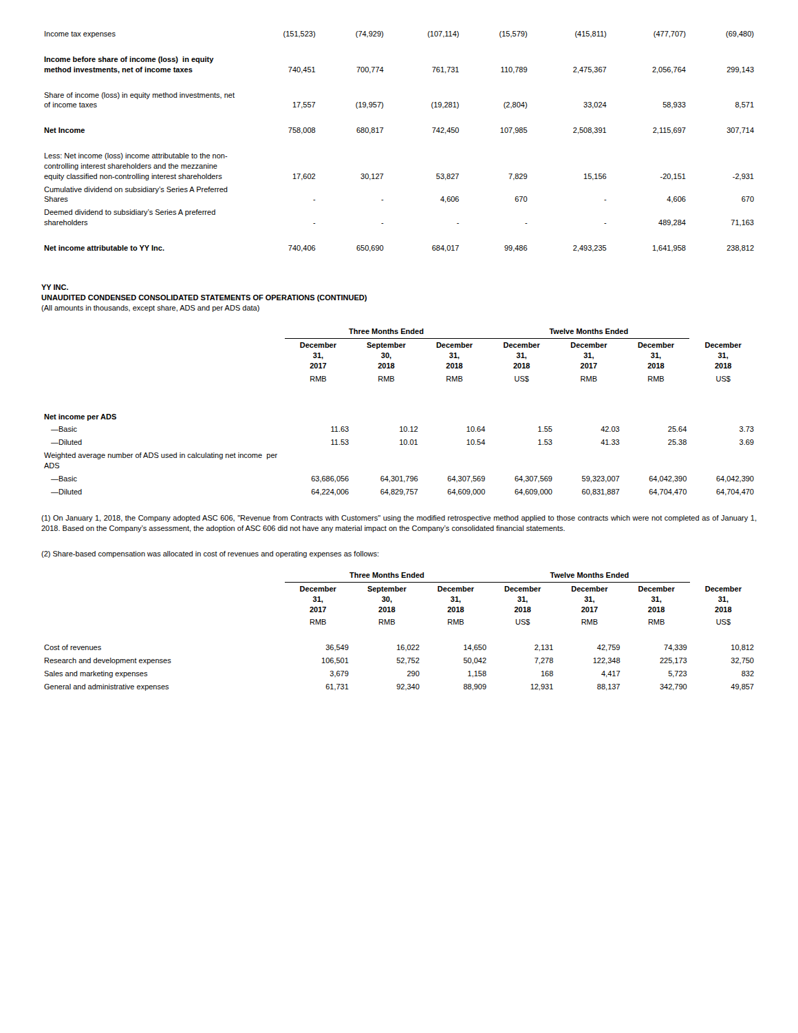| Income tax expenses | (151,523) | (74,929) | (107,114) | (15,579) | (415,811) | (477,707) | (69,480) |
| Income before share of income (loss) in equity method investments, net of income taxes | 740,451 | 700,774 | 761,731 | 110,789 | 2,475,367 | 2,056,764 | 299,143 |
| Share of income (loss) in equity method investments, net of income taxes | 17,557 | (19,957) | (19,281) | (2,804) | 33,024 | 58,933 | 8,571 |
| Net Income | 758,008 | 680,817 | 742,450 | 107,985 | 2,508,391 | 2,115,697 | 307,714 |
| Less: Net income (loss) income attributable to the non-controlling interest shareholders and the mezzanine equity classified non-controlling interest shareholders | 17,602 | 30,127 | 53,827 | 7,829 | 15,156 | -20,151 | -2,931 |
| Cumulative dividend on subsidiary’s Series A Preferred Shares | - | - | 4,606 | 670 | - | 4,606 | 670 |
| Deemed dividend to subsidiary’s Series A preferred shareholders | - | - | - | - | - | 489,284 | 71,163 |
| Net income attributable to YY Inc. | 740,406 | 650,690 | 684,017 | 99,486 | 2,493,235 | 1,641,958 | 238,812 |
YY INC.
UNAUDITED CONDENSED CONSOLIDATED STATEMENTS OF OPERATIONS (CONTINUED)
(All amounts in thousands, except share, ADS and per ADS data)
| | Three Months Ended | Twelve Months Ended |
| | December 31, 2017 | September 30, 2018 | December 31, 2018 | December 31, 2018 | December 31, 2017 | December 31, 2018 | December 31, 2018 |
| | RMB | RMB | RMB | US$ | RMB | RMB | US$ |
| Net income per ADS | |
| —Basic | 11.63 | 10.12 | 10.64 | 1.55 | 42.03 | 25.64 | 3.73 |
| —Diluted | 11.53 | 10.01 | 10.54 | 1.53 | 41.33 | 25.38 | 3.69 |
| Weighted average number of ADS used in calculating net income per ADS | |
| —Basic | 63,686,056 | 64,301,796 | 64,307,569 | 64,307,569 | 59,323,007 | 64,042,390 | 64,042,390 |
| —Diluted | 64,224,006 | 64,829,757 | 64,609,000 | 64,609,000 | 60,831,887 | 64,704,470 | 64,704,470 |
(1) On January 1, 2018, the Company adopted ASC 606, "Revenue from Contracts with Customers" using the modified retrospective method applied to those contracts which were not completed as of January 1, 2018. Based on the Company’s assessment, the adoption of ASC 606 did not have any material impact on the Company’s consolidated financial statements.
(2) Share-based compensation was allocated in cost of revenues and operating expenses as follows:
| | Three Months Ended | Twelve Months Ended |
| | December 31, 2017 | September 30, 2018 | December 31, 2018 | December 31, 2018 | December 31, 2017 | December 31, 2018 | December 31, 2018 |
| | RMB | RMB | RMB | US$ | RMB | RMB | US$ |
| Cost of revenues | 36,549 | 16,022 | 14,650 | 2,131 | 42,759 | 74,339 | 10,812 |
| Research and development expenses | 106,501 | 52,752 | 50,042 | 7,278 | 122,348 | 225,173 | 32,750 |
| Sales and marketing expenses | 3,679 | 290 | 1,158 | 168 | 4,417 | 5,723 | 832 |
| General and administrative expenses | 61,731 | 92,340 | 88,909 | 12,931 | 88,137 | 342,790 | 49,857 |